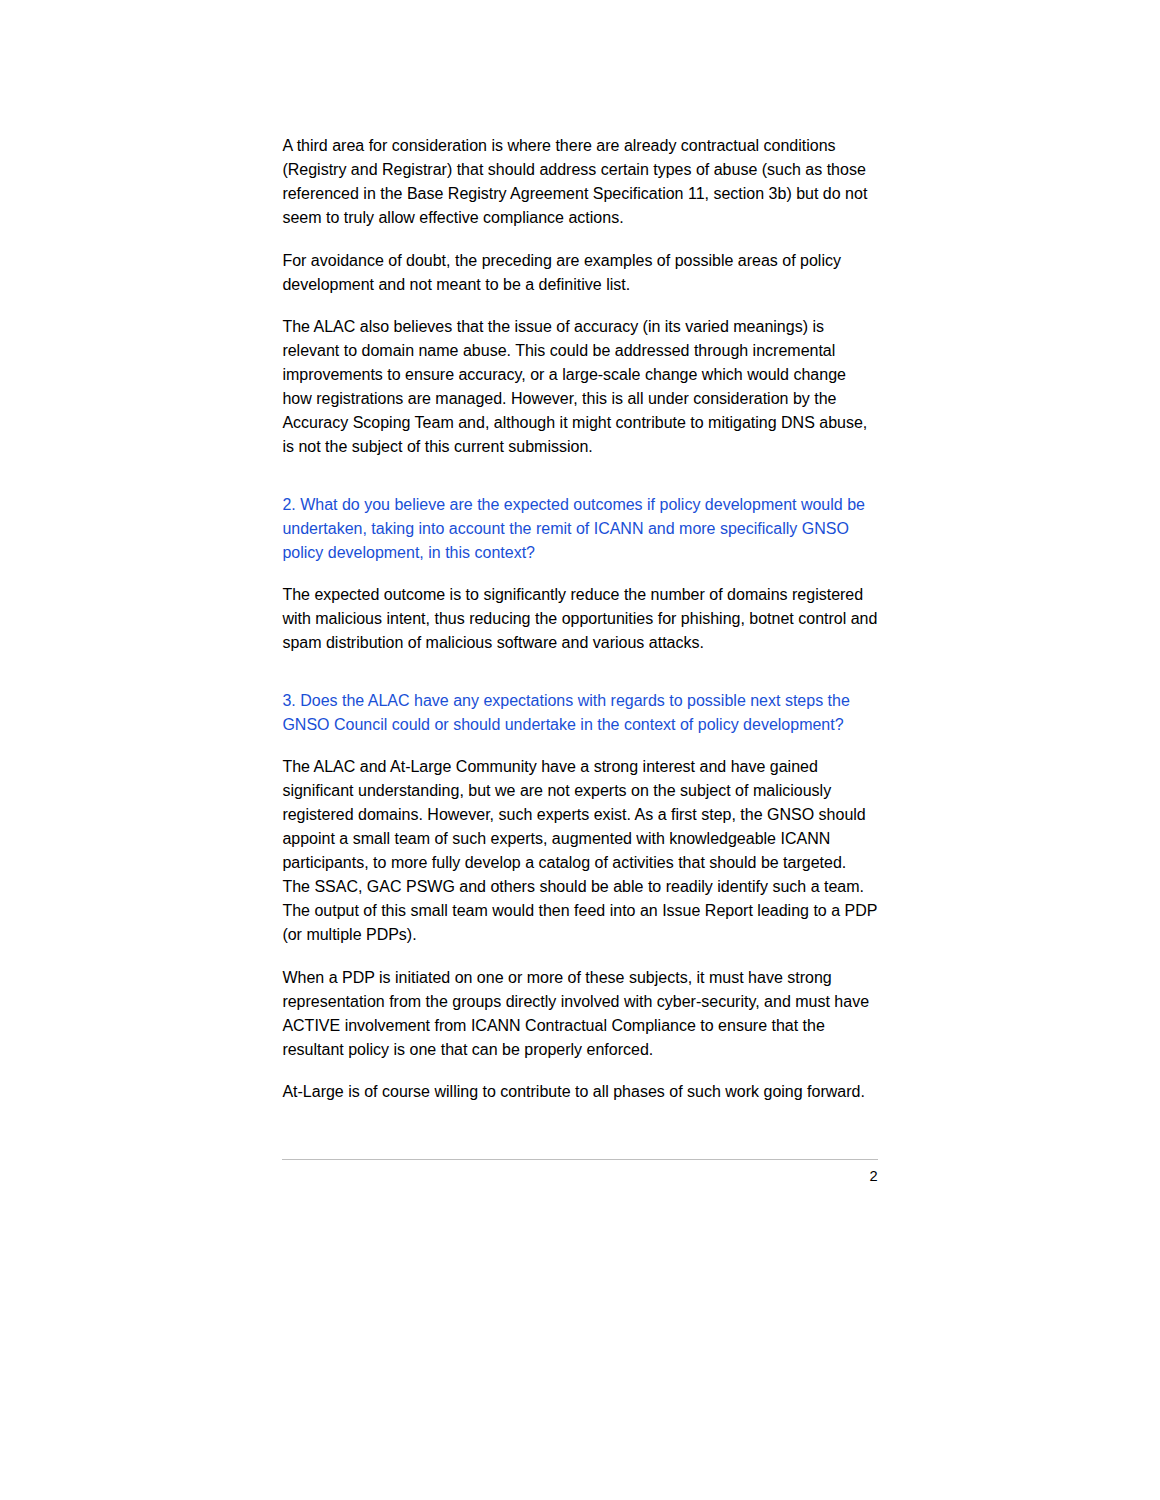A third area for consideration is where there are already contractual conditions (Registry and Registrar) that should address certain types of abuse (such as those referenced in the Base Registry Agreement Specification 11, section 3b) but do not seem to truly allow effective compliance actions.
For avoidance of doubt, the preceding are examples of possible areas of policy development and not meant to be a definitive list.
The ALAC also believes that the issue of accuracy (in its varied meanings) is relevant to domain name abuse. This could be addressed through incremental improvements to ensure accuracy, or a large-scale change which would change how registrations are managed. However, this is all under consideration by the Accuracy Scoping Team and, although it might contribute to mitigating DNS abuse, is not the subject of this current submission.
2. What do you believe are the expected outcomes if policy development would be undertaken, taking into account the remit of ICANN and more specifically GNSO policy development, in this context?
The expected outcome is to significantly reduce the number of domains registered with malicious intent, thus reducing the opportunities for phishing, botnet control and spam distribution of malicious software and various attacks.
3. Does the ALAC have any expectations with regards to possible next steps the GNSO Council could or should undertake in the context of policy development?
The ALAC and At-Large Community have a strong interest and have gained significant understanding, but we are not experts on the subject of maliciously registered domains. However, such experts exist. As a first step, the GNSO should appoint a small team of such experts, augmented with knowledgeable ICANN participants, to more fully develop a catalog of activities that should be targeted. The SSAC, GAC PSWG and others should be able to readily identify such a team. The output of this small team would then feed into an Issue Report leading to a PDP (or multiple PDPs).
When a PDP is initiated on one or more of these subjects, it must have strong representation from the groups directly involved with cyber-security, and must have ACTIVE involvement from ICANN Contractual Compliance to ensure that the resultant policy is one that can be properly enforced.
At-Large is of course willing to contribute to all phases of such work going forward.
2